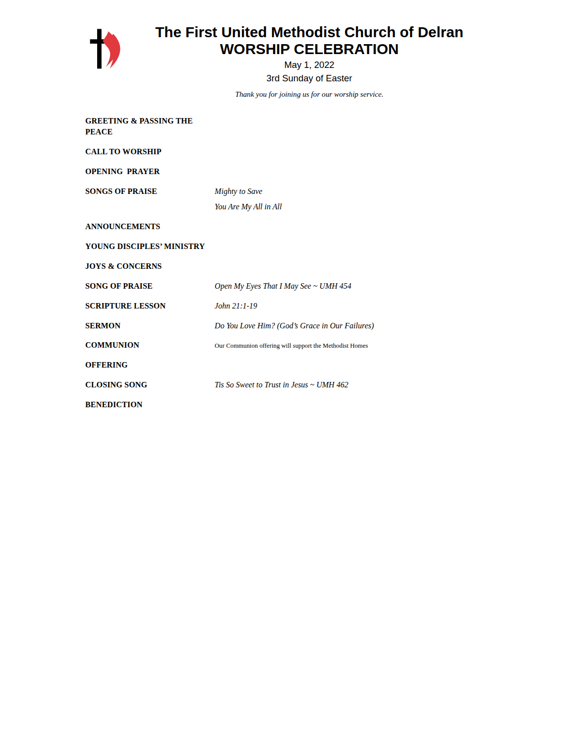The First United Methodist Church of Delran
WORSHIP CELEBRATION
May 1, 2022
3rd Sunday of Easter
Thank you for joining us for our worship service.
| Greeting & Passing the Peace | |
| Call to Worship | |
| Opening Prayer | |
| Songs of Praise | Mighty to Save You Are My All in All |
| Announcements | |
| Young Disciples’ Ministry | |
| Joys & Concerns | |
| Song of Praise | Open My Eyes That I May See ~ UMH 454 |
| Scripture Lesson | John 21:1-19 |
| Sermon | Do You Love Him? (God’s Grace in Our Failures) |
| Communion | Our Communion offering will support the Methodist Homes |
| Offering | |
| Closing Song | Tis So Sweet to Trust in Jesus ~ UMH 462 |
| Benediction | |